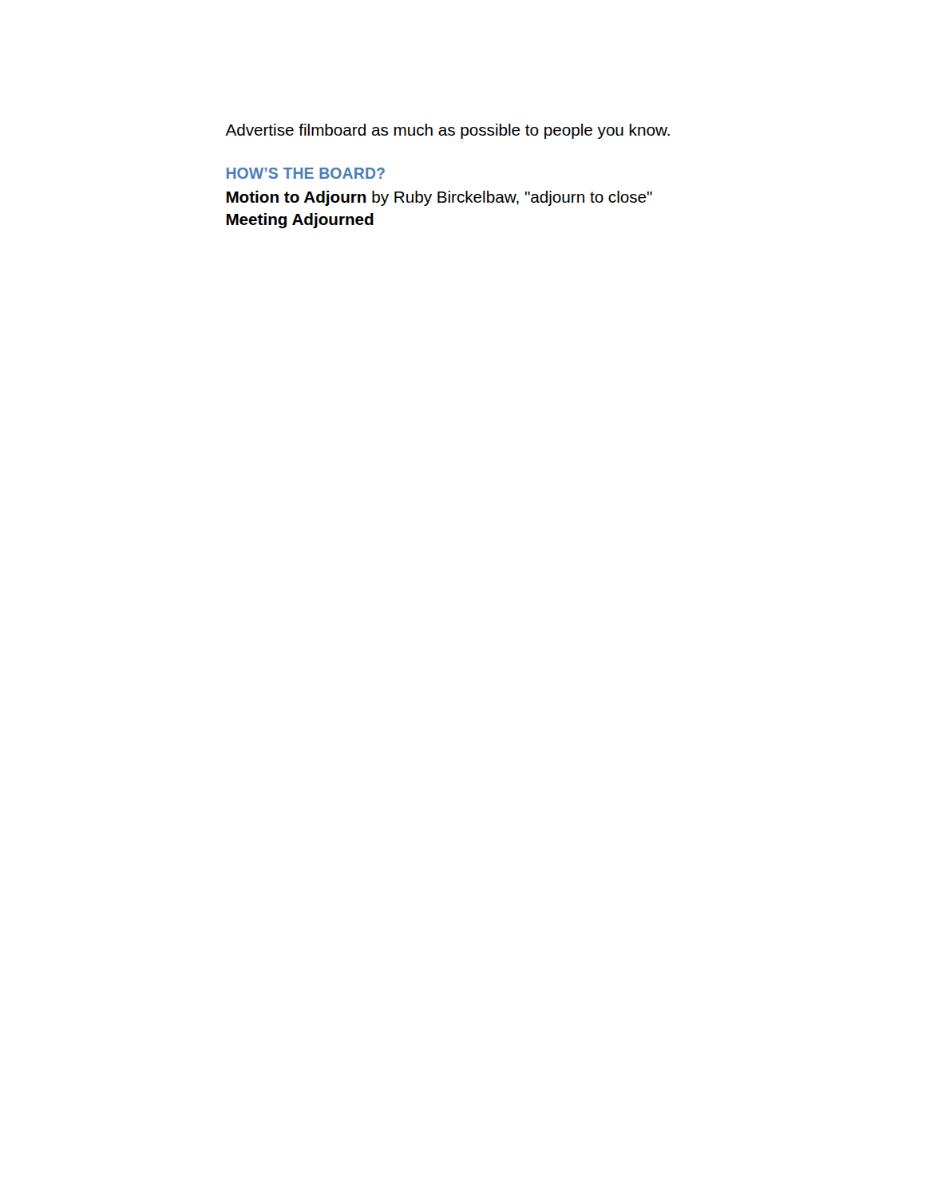Advertise filmboard as much as possible to people you know.
HOW’S THE BOARD?
Motion to Adjourn by Ruby Birckelbaw, "adjourn to close"
Meeting Adjourned